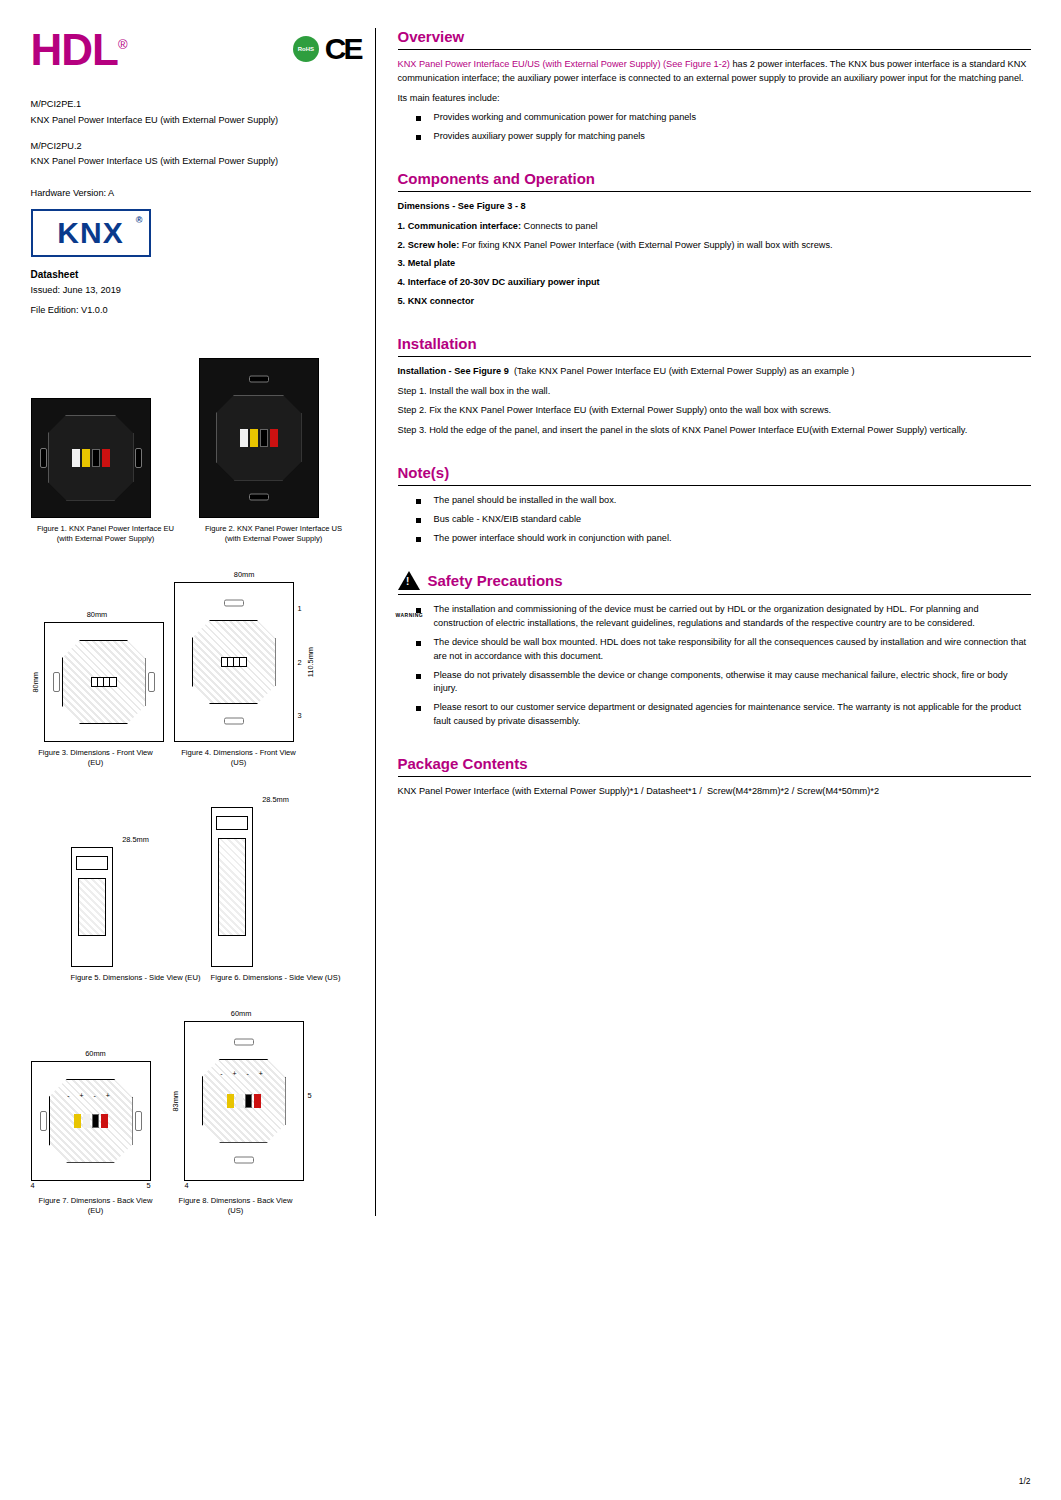HDL®
RoHS
CE
M/PCI2PE.1
KNX Panel Power Interface EU (with External Power Supply)
M/PCI2PU.2
KNX Panel Power Interface US (with External Power Supply)
Hardware Version: A
KNX®
Datasheet
Issued: June 13, 2019
File Edition: V1.0.0
Figure 1. KNX Panel Power Interface EU
(with External Power Supply)
Figure 2. KNX Panel Power Interface US
(with External Power Supply)
80mm
80mm
Figure 3. Dimensions - Front View (EU)
80mm
1 2 3
110.5mm
Figure 4. Dimensions - Front View (US)
28.5mm
Figure 5. Dimensions - Side View (EU)
28.5mm
Figure 6. Dimensions - Side View (US)
60mm
- + - +
45
Figure 7. Dimensions - Back View (EU)
60mm
83mm
- + - +
5
4
Figure 8. Dimensions - Back View (US)
Overview
KNX Panel Power Interface EU/US (with External Power Supply) (See Figure 1-2) has 2 power interfaces. The KNX bus power interface is a standard KNX communication interface; the auxiliary power interface is connected to an external power supply to provide an auxiliary power input for the matching panel.
Its main features include:
Provides working and communication power for matching panels
Provides auxiliary power supply for matching panels
Components and Operation
Dimensions - See Figure 3 - 8
1. Communication interface: Connects to panel
2. Screw hole: For fixing KNX Panel Power Interface (with External Power Supply) in wall box with screws.
3. Metal plate
4. Interface of 20-30V DC auxiliary power input
5. KNX connector
Installation
Installation - See Figure 9 (Take KNX Panel Power Interface EU (with External Power Supply) as an example )
Step 1. Install the wall box in the wall.
Step 2. Fix the KNX Panel Power Interface EU (with External Power Supply) onto the wall box with screws.
Step 3. Hold the edge of the panel, and insert the panel in the slots of KNX Panel Power Interface EU(with External Power Supply) vertically.
Note(s)
The panel should be installed in the wall box.
Bus cable - KNX/EIB standard cable
The power interface should work in conjunction with panel.
WARNING
Safety Precautions
The installation and commissioning of the device must be carried out by HDL or the organization designated by HDL. For planning and construction of electric installations, the relevant guidelines, regulations and standards of the respective country are to be considered.
The device should be wall box mounted. HDL does not take responsibility for all the consequences caused by installation and wire connection that are not in accordance with this document.
Please do not privately disassemble the device or change components, otherwise it may cause mechanical failure, electric shock, fire or body injury.
Please resort to our customer service department or designated agencies for maintenance service. The warranty is not applicable for the product fault caused by private disassembly.
Package Contents
KNX Panel Power Interface (with External Power Supply)*1 / Datasheet*1 / Screw(M4*28mm)*2 / Screw(M4*50mm)*2
1/2